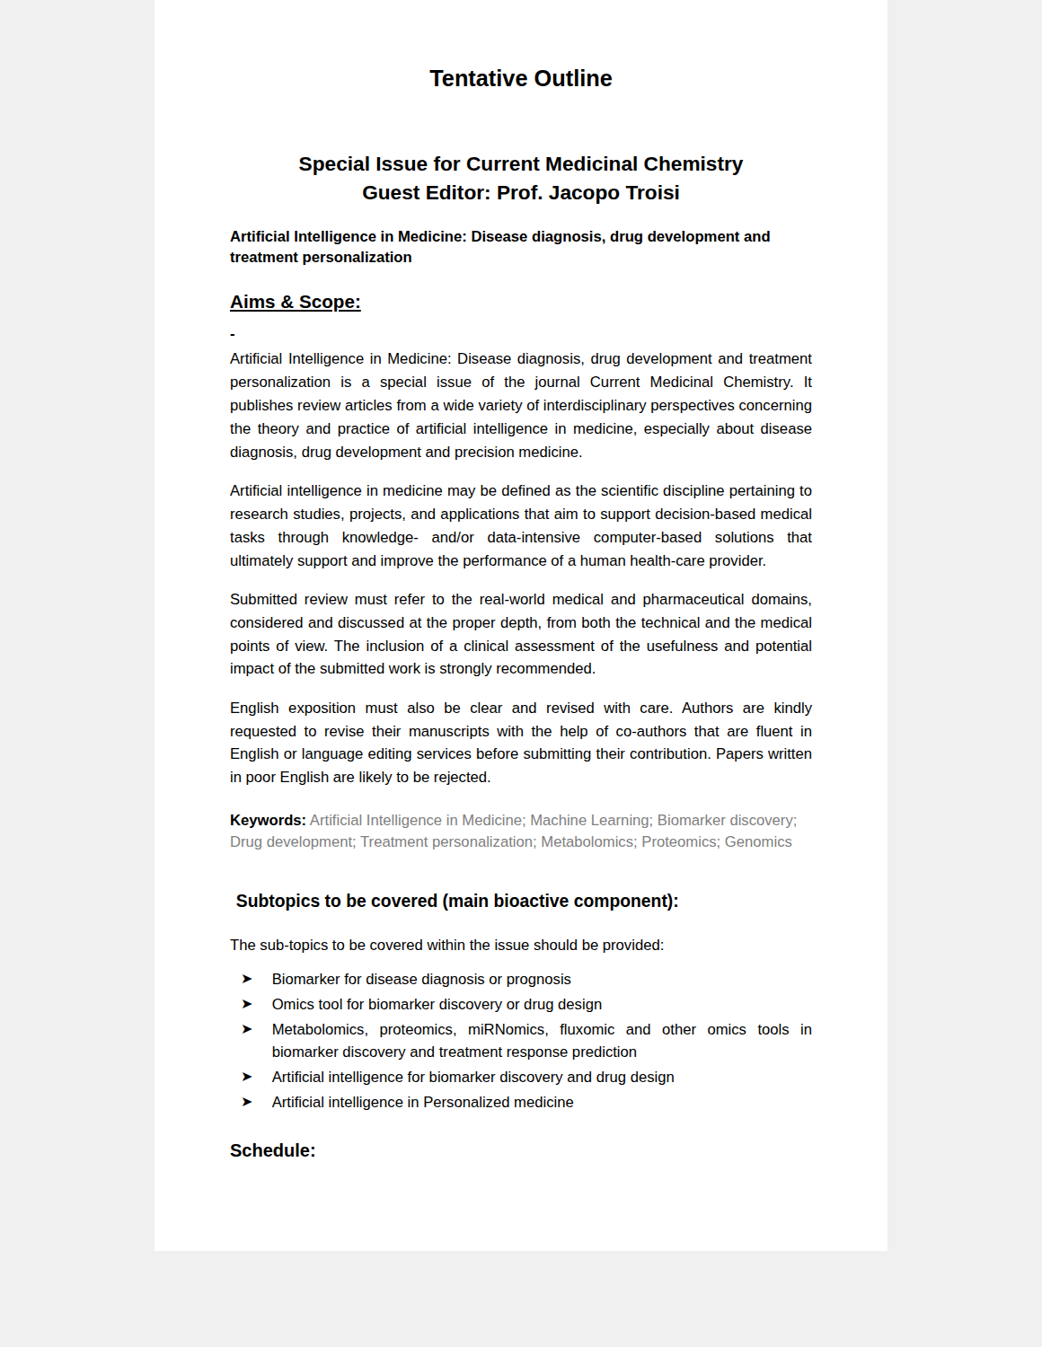Tentative Outline
Special Issue for Current Medicinal Chemistry
Guest Editor: Prof. Jacopo Troisi
Artificial Intelligence in Medicine: Disease diagnosis, drug development and treatment personalization
Aims & Scope:
-
Artificial Intelligence in Medicine: Disease diagnosis, drug development and treatment personalization is a special issue of the journal Current Medicinal Chemistry. It publishes review articles from a wide variety of interdisciplinary perspectives concerning the theory and practice of artificial intelligence in medicine, especially about disease diagnosis, drug development and precision medicine.
Artificial intelligence in medicine may be defined as the scientific discipline pertaining to research studies, projects, and applications that aim to support decision-based medical tasks through knowledge- and/or data-intensive computer-based solutions that ultimately support and improve the performance of a human health-care provider.
Submitted review must refer to the real-world medical and pharmaceutical domains, considered and discussed at the proper depth, from both the technical and the medical points of view. The inclusion of a clinical assessment of the usefulness and potential impact of the submitted work is strongly recommended.
English exposition must also be clear and revised with care. Authors are kindly requested to revise their manuscripts with the help of co-authors that are fluent in English or language editing services before submitting their contribution. Papers written in poor English are likely to be rejected.
Keywords: Artificial Intelligence in Medicine; Machine Learning; Biomarker discovery; Drug development; Treatment personalization; Metabolomics; Proteomics; Genomics
Subtopics to be covered (main bioactive component):
The sub-topics to be covered within the issue should be provided:
Biomarker for disease diagnosis or prognosis
Omics tool for biomarker discovery or drug design
Metabolomics, proteomics, miRNomics, fluxomic and other omics tools in biomarker discovery and treatment response prediction
Artificial intelligence for biomarker discovery and drug design
Artificial intelligence in Personalized medicine
Schedule: